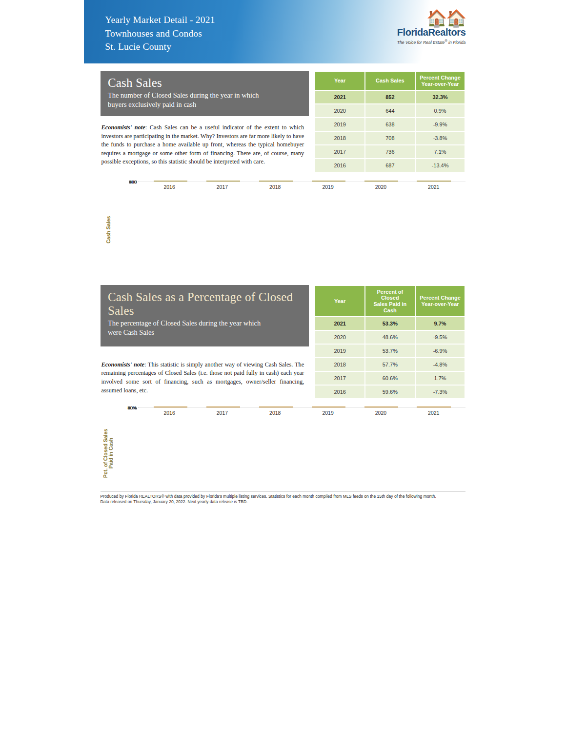Yearly Market Detail - 2021 Townhouses and Condos St. Lucie County
🏠🏠
FloridaRealtors
The Voice for Real Estate® in Florida
Cash Sales
The number of Closed Sales during the year in which
buyers exclusively paid in cash
Economists' note: Cash Sales can be a useful indicator of the extent to which investors are participating in the market. Why? Investors are far more likely to have the funds to purchase a home available up front, whereas the typical homebuyer requires a mortgage or some other form of financing. There are, of course, many possible exceptions, so this statistic should be interpreted with care.
| Year | Cash Sales | Percent Change Year-over-Year |
| --- | --- | --- |
| 2021 | 852 | 32.3% |
| 2020 | 644 | 0.9% |
| 2019 | 638 | -9.9% |
| 2018 | 708 | -3.8% |
| 2017 | 736 | 7.1% |
| 2016 | 687 | -13.4% |
Cash Sales
900 800 700 600 500 400 300 200 100 0
201620172018201920202021
Cash Sales as a Percentage of Closed Sales
The percentage of Closed Sales during the year which
were Cash Sales
Economists' note: This statistic is simply another way of viewing Cash Sales. The remaining percentages of Closed Sales (i.e. those not paid fully in cash) each year involved some sort of financing, such as mortgages, owner/seller financing, assumed loans, etc.
| Year | Percent of Closed Sales Paid in Cash | Percent Change Year-over-Year |
| --- | --- | --- |
| 2021 | 53.3% | 9.7% |
| 2020 | 48.6% | -9.5% |
| 2019 | 53.7% | -6.9% |
| 2018 | 57.7% | -4.8% |
| 2017 | 60.6% | 1.7% |
| 2016 | 59.6% | -7.3% |
Pct. of Closed Sales
Paid in Cash
70% 60% 50% 40% 30% 20% 10% 0%
201620172018201920202021
Produced by Florida REALTORS® with data provided by Florida's multiple listing services. Statistics for each month compiled from MLS feeds on the 15th day of the following month.
Data released on Thursday, January 20, 2022. Next yearly data release is TBD.